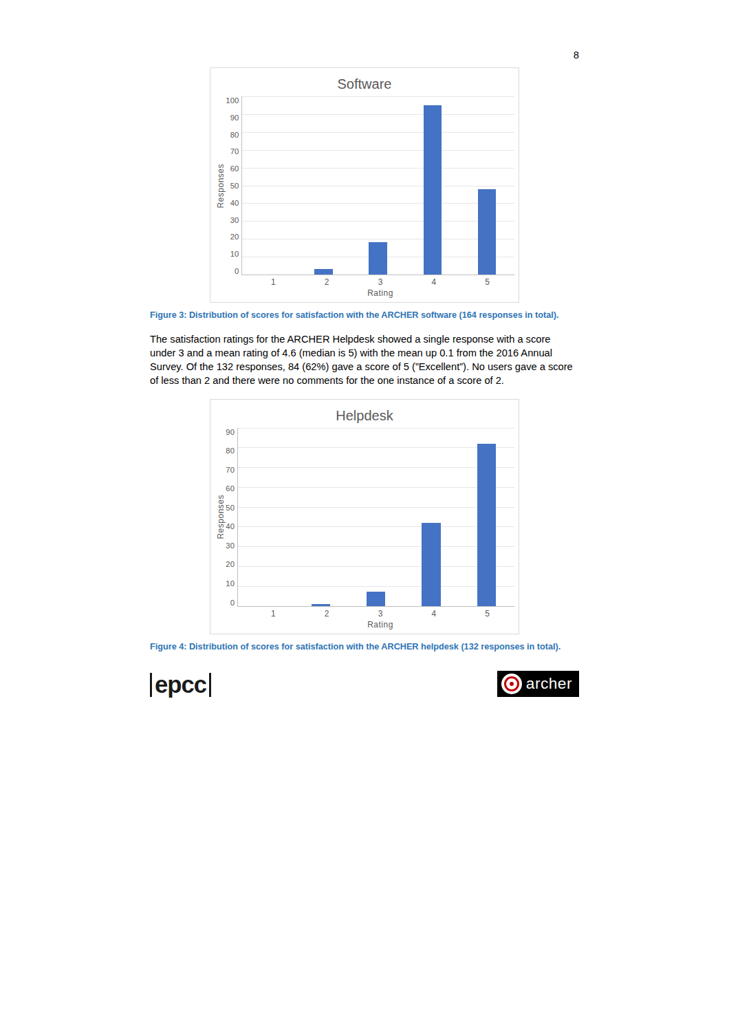8
Software
Responses
100
90
80
70
60
50
40
30
20
10
0
1
2
3
4
5
Rating
Figure 3: Distribution of scores for satisfaction with the ARCHER software (164 responses in total).
The satisfaction ratings for the ARCHER Helpdesk showed a single response with a score under 3 and a mean rating of 4.6 (median is 5) with the mean up 0.1 from the 2016 Annual Survey. Of the 132 responses, 84 (62%) gave a score of 5 (”Excellent”). No users gave a score of less than 2 and there were no comments for the one instance of a score of 2.
Helpdesk
Responses
90
80
70
60
50
40
30
20
10
0
1
2
3
4
5
Rating
Figure 4: Distribution of scores for satisfaction with the ARCHER helpdesk (132 responses in total).
epcc
archer